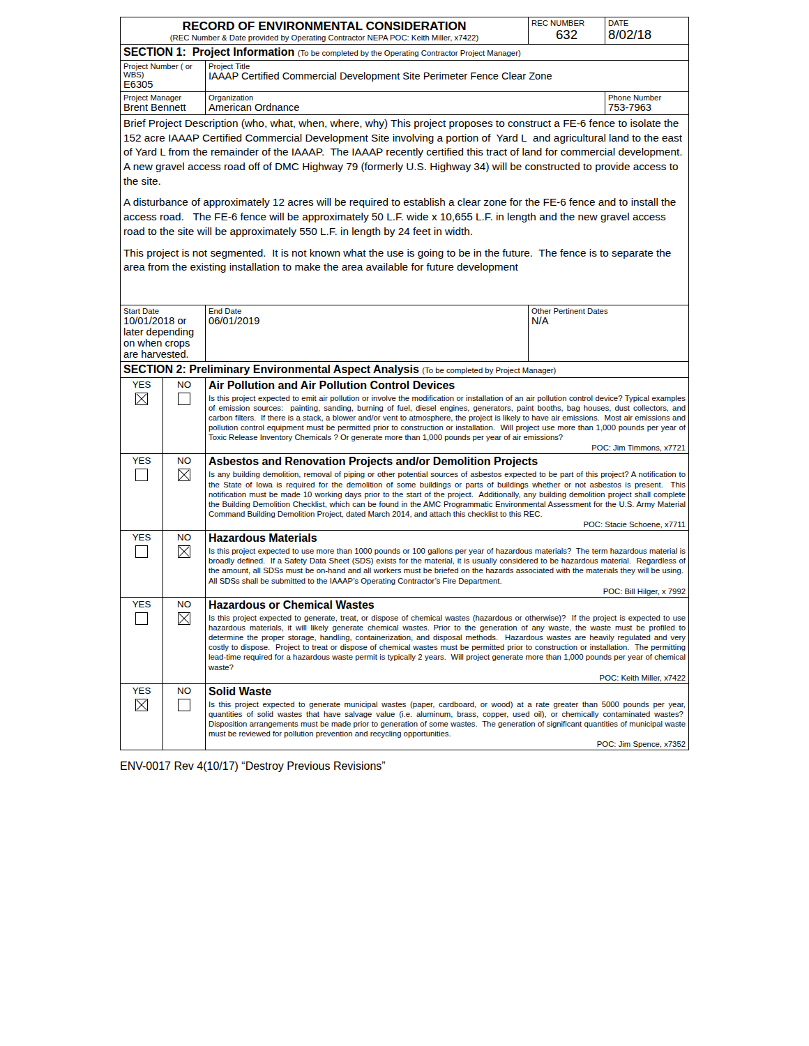| RECORD OF ENVIRONMENTAL CONSIDERATION (REC Number & Date provided by Operating Contractor NEPA POC: Keith Miller, x7422) | REC NUMBER 632 | DATE 8/02/18 |
| SECTION 1: Project Information (To be completed by the Operating Contractor Project Manager) |
| Project Number ( or WBS) E6305 | Project Title IAAAP Certified Commercial Development Site Perimeter Fence Clear Zone |
| Project Manager Brent Bennett | Organization American Ordnance | Phone Number 753-7963 |
| Brief Project Description (who, what, when, where, why) This project proposes to construct a FE-6 fence to isolate the 152 acre IAAAP Certified Commercial Development Site involving a portion of Yard L and agricultural land to the east of Yard L from the remainder of the IAAAP. The IAAAP recently certified this tract of land for commercial development. A new gravel access road off of DMC Highway 79 (formerly U.S. Highway 34) will be constructed to provide access to the site. A disturbance of approximately 12 acres will be required to establish a clear zone for the FE-6 fence and to install the access road. The FE-6 fence will be approximately 50 L.F. wide x 10,655 L.F. in length and the new gravel access road to the site will be approximately 550 L.F. in length by 24 feet in width. This project is not segmented. It is not known what the use is going to be in the future. The fence is to separate the area from the existing installation to make the area available for future development |
| Start Date 10/01/2018 or later depending on when crops are harvested. | End Date 06/01/2019 | Other Pertinent Dates N/A |
| SECTION 2: Preliminary Environmental Aspect Analysis (To be completed by Project Manager) |
| YES | NO | Air Pollution and Air Pollution Control Devices Is this project expected to emit air pollution or involve the modification or installation of an air pollution control device? Typical examples of emission sources: painting, sanding, burning of fuel, diesel engines, generators, paint booths, bag houses, dust collectors, and carbon filters. If there is a stack, a blower and/or vent to atmosphere, the project is likely to have air emissions. Most air emissions and pollution control equipment must be permitted prior to construction or installation. Will project use more than 1,000 pounds per year of Toxic Release Inventory Chemicals ? Or generate more than 1,000 pounds per year of air emissions? POC: Jim Timmons, x7721 |
| YES | NO | Asbestos and Renovation Projects and/or Demolition Projects Is any building demolition, removal of piping or other potential sources of asbestos expected to be part of this project? A notification to the State of Iowa is required for the demolition of some buildings or parts of buildings whether or not asbestos is present. This notification must be made 10 working days prior to the start of the project. Additionally, any building demolition project shall complete the Building Demolition Checklist, which can be found in the AMC Programmatic Environmental Assessment for the U.S. Army Material Command Building Demolition Project, dated March 2014, and attach this checklist to this REC. POC: Stacie Schoene, x7711 |
| YES | NO | Hazardous Materials Is this project expected to use more than 1000 pounds or 100 gallons per year of hazardous materials? The term hazardous material is broadly defined. If a Safety Data Sheet (SDS) exists for the material, it is usually considered to be hazardous material. Regardless of the amount, all SDSs must be on-hand and all workers must be briefed on the hazards associated with the materials they will be using. All SDSs shall be submitted to the IAAAP’s Operating Contractor’s Fire Department. POC: Bill Hilger, x 7992 |
| YES | NO | Hazardous or Chemical Wastes Is this project expected to generate, treat, or dispose of chemical wastes (hazardous or otherwise)? If the project is expected to use hazardous materials, it will likely generate chemical wastes. Prior to the generation of any waste, the waste must be profiled to determine the proper storage, handling, containerization, and disposal methods. Hazardous wastes are heavily regulated and very costly to dispose. Project to treat or dispose of chemical wastes must be permitted prior to construction or installation. The permitting lead-time required for a hazardous waste permit is typically 2 years. Will project generate more than 1,000 pounds per year of chemical waste? POC: Keith Miller, x7422 |
| YES | NO | Solid Waste Is this project expected to generate municipal wastes (paper, cardboard, or wood) at a rate greater than 5000 pounds per year, quantities of solid wastes that have salvage value (i.e. aluminum, brass, copper, used oil), or chemically contaminated wastes? Disposition arrangements must be made prior to generation of some wastes. The generation of significant quantities of municipal waste must be reviewed for pollution prevention and recycling opportunities. POC: Jim Spence, x7352 |
ENV-0017 Rev 4(10/17) “Destroy Previous Revisions”